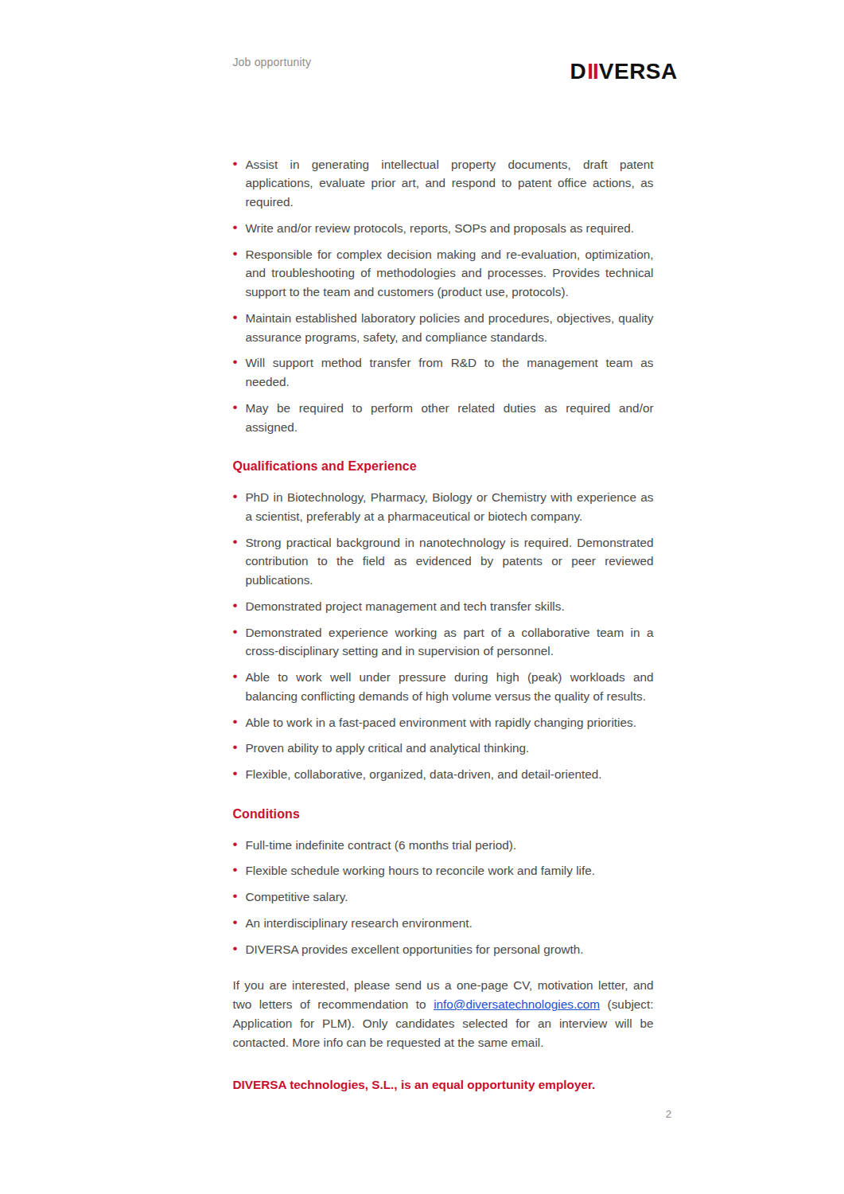Job opportunity
DII VERSA
Assist in generating intellectual property documents, draft patent applications, evaluate prior art, and respond to patent office actions, as required.
Write and/or review protocols, reports, SOPs and proposals as required.
Responsible for complex decision making and re-evaluation, optimization, and troubleshooting of methodologies and processes. Provides technical support to the team and customers (product use, protocols).
Maintain established laboratory policies and procedures, objectives, quality assurance programs, safety, and compliance standards.
Will support method transfer from R&D to the management team as needed.
May be required to perform other related duties as required and/or assigned.
Qualifications and Experience
PhD in Biotechnology, Pharmacy, Biology or Chemistry with experience as a scientist, preferably at a pharmaceutical or biotech company.
Strong practical background in nanotechnology is required. Demonstrated contribution to the field as evidenced by patents or peer reviewed publications.
Demonstrated project management and tech transfer skills.
Demonstrated experience working as part of a collaborative team in a cross-disciplinary setting and in supervision of personnel.
Able to work well under pressure during high (peak) workloads and balancing conflicting demands of high volume versus the quality of results.
Able to work in a fast-paced environment with rapidly changing priorities.
Proven ability to apply critical and analytical thinking.
Flexible, collaborative, organized, data-driven, and detail-oriented.
Conditions
Full-time indefinite contract (6 months trial period).
Flexible schedule working hours to reconcile work and family life.
Competitive salary.
An interdisciplinary research environment.
DIVERSA provides excellent opportunities for personal growth.
If you are interested, please send us a one-page CV, motivation letter, and two letters of recommendation to info@diversatechnologies.com (subject: Application for PLM). Only candidates selected for an interview will be contacted. More info can be requested at the same email.
DIVERSA technologies, S.L., is an equal opportunity employer.
2